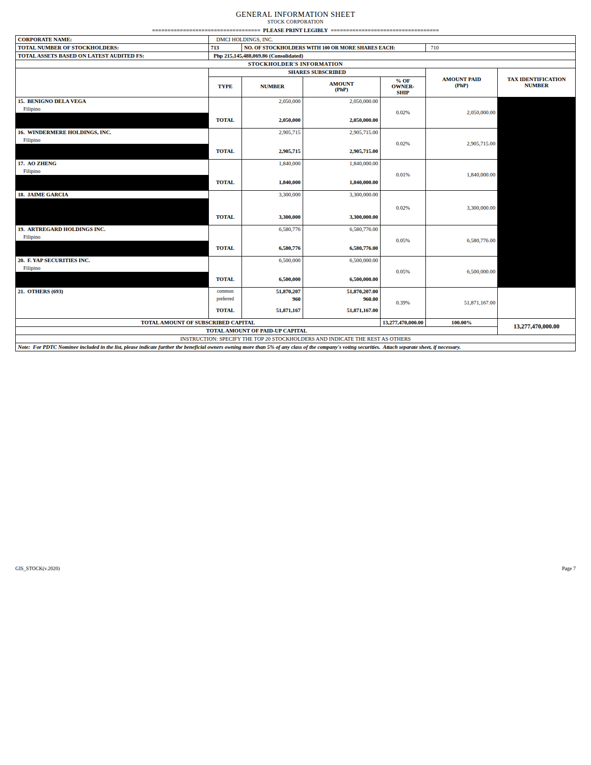GENERAL INFORMATION SHEET
STOCK CORPORATION
=================================== PLEASE PRINT LEGIBLY ===================================
| CORPORATE NAME: | DMCI HOLDINGS, INC. |
| TOTAL NUMBER OF STOCKHOLDERS: | 713 | NO. OF STOCKHOLDERS WITH 100 OR MORE SHARES EACH: | 710 |
| TOTAL ASSETS BASED ON LATEST AUDITED FS: | Php 215,145,488,069.86 (Consolidated) |
| STOCKHOLDER'S INFORMATION |
| | SHARES SUBSCRIBED | AMOUNT PAID (PhP) | TAX IDENTIFICATION NUMBER |
| TYPE | NUMBER | AMOUNT (PhP) | % OF OWNER- SHIP |
| 15. BENIGNO DELA VEGA | | 2,050,000 | 2,050,000.00 | 0.02% | 2,050,000.00 | |
| Filipino | | | |
| | TOTAL | 2,050,000 | 2,050,000.00 |
| 16. WINDERMERE HOLDINGS, INC. | | 2,905,715 | 2,905,715.00 | 0.02% | 2,905,715.00 | |
| Filipino | | | |
| | TOTAL | 2,905,715 | 2,905,715.00 |
| 17. AO ZHENG | | 1,840,000 | 1,840,000.00 | 0.01% | 1,840,000.00 | |
| Filipino | | | |
| | TOTAL | 1,840,000 | 1,840,000.00 |
| 18. JAIME GARCIA | | 3,300,000 | 3,300,000.00 | 0.02% | 3,300,000.00 | |
| | TOTAL | 3,300,000 | 3,300,000.00 |
| 19. ARTREGARD HOLDINGS INC. | | 6,580,776 | 6,580,776.00 | 0.05% | 6,580,776.00 | |
| Filipino | | | |
| | TOTAL | 6,580,776 | 6,580,776.00 |
| 20. F. YAP SECURITIES INC. | | 6,500,000 | 6,500,000.00 | 0.05% | 6,500,000.00 | |
| Filipino | | | |
| | TOTAL | 6,500,000 | 6,500,000.00 |
| 21. OTHERS (693) | common | 51,870,207 | 51,870,207.00 | 0.39% | 51,871,167.00 | |
| | preferred | 960 | 960.00 |
| | TOTAL | 51,871,167 | 51,871,167.00 |
| TOTAL AMOUNT OF SUBSCRIBED CAPITAL | 13,277,470,000.00 | 100.00% | 13,277,470,000.00 |
| TOTAL AMOUNT OF PAID-UP CAPITAL |
| INSTRUCTION: SPECIFY THE TOP 20 STOCKHOLDERS AND INDICATE THE REST AS OTHERS |
| Note: For PDTC Nominee included in the list, please indicate further the beneficial owners owning more than 5% of any class of the company's voting securities. Attach separate sheet, if necessary. |
GIS_STOCK(v.2020) Page 7